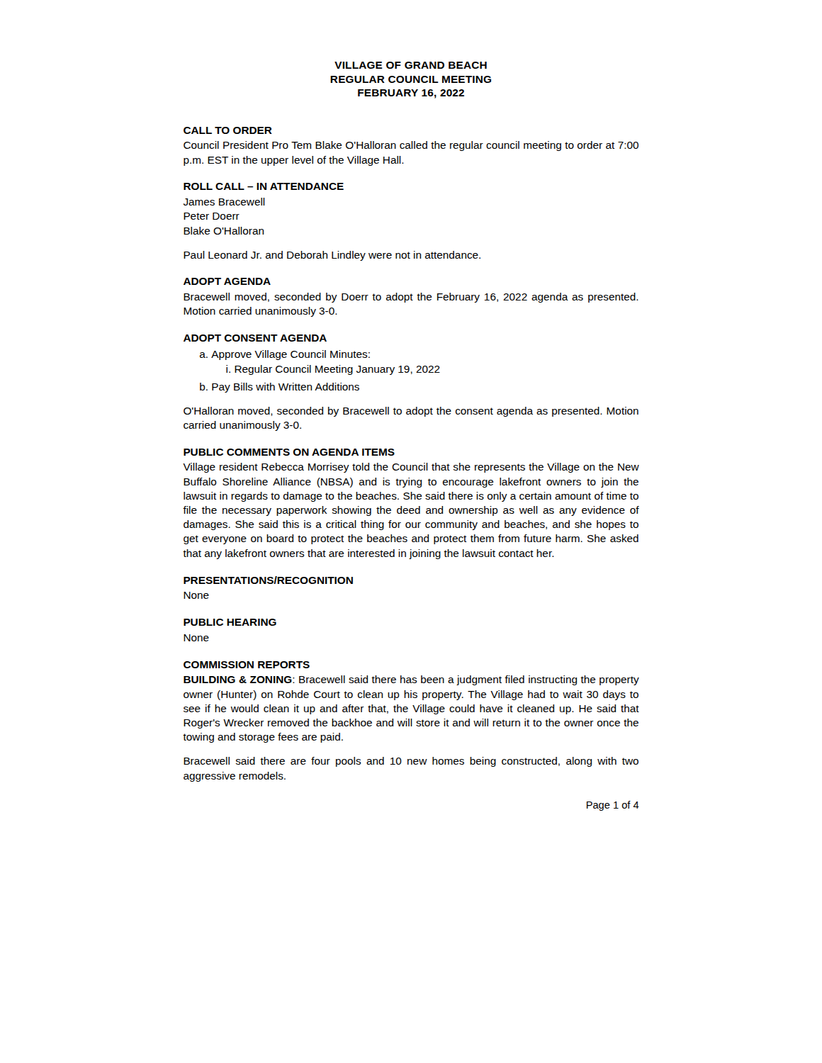VILLAGE OF GRAND BEACH
REGULAR COUNCIL MEETING
FEBRUARY 16, 2022
Call to Order
Council President Pro Tem Blake O'Halloran called the regular council meeting to order at 7:00 p.m. EST in the upper level of the Village Hall.
Roll Call – In Attendance
James Bracewell
Peter Doerr
Blake O'Halloran
Paul Leonard Jr. and Deborah Lindley were not in attendance.
Adopt Agenda
Bracewell moved, seconded by Doerr to adopt the February 16, 2022 agenda as presented. Motion carried unanimously 3-0.
Adopt Consent Agenda
Approve Village Council Minutes:
Regular Council Meeting January 19, 2022
Pay Bills with Written Additions
O'Halloran moved, seconded by Bracewell to adopt the consent agenda as presented. Motion carried unanimously 3-0.
Public Comments on Agenda Items
Village resident Rebecca Morrisey told the Council that she represents the Village on the New Buffalo Shoreline Alliance (NBSA) and is trying to encourage lakefront owners to join the lawsuit in regards to damage to the beaches. She said there is only a certain amount of time to file the necessary paperwork showing the deed and ownership as well as any evidence of damages. She said this is a critical thing for our community and beaches, and she hopes to get everyone on board to protect the beaches and protect them from future harm. She asked that any lakefront owners that are interested in joining the lawsuit contact her.
Presentations/Recognition
None
Public Hearing
None
Commission Reports
BUILDING & ZONING: Bracewell said there has been a judgment filed instructing the property owner (Hunter) on Rohde Court to clean up his property. The Village had to wait 30 days to see if he would clean it up and after that, the Village could have it cleaned up. He said that Roger's Wrecker removed the backhoe and will store it and will return it to the owner once the towing and storage fees are paid.
Bracewell said there are four pools and 10 new homes being constructed, along with two aggressive remodels.
Page 1 of 4